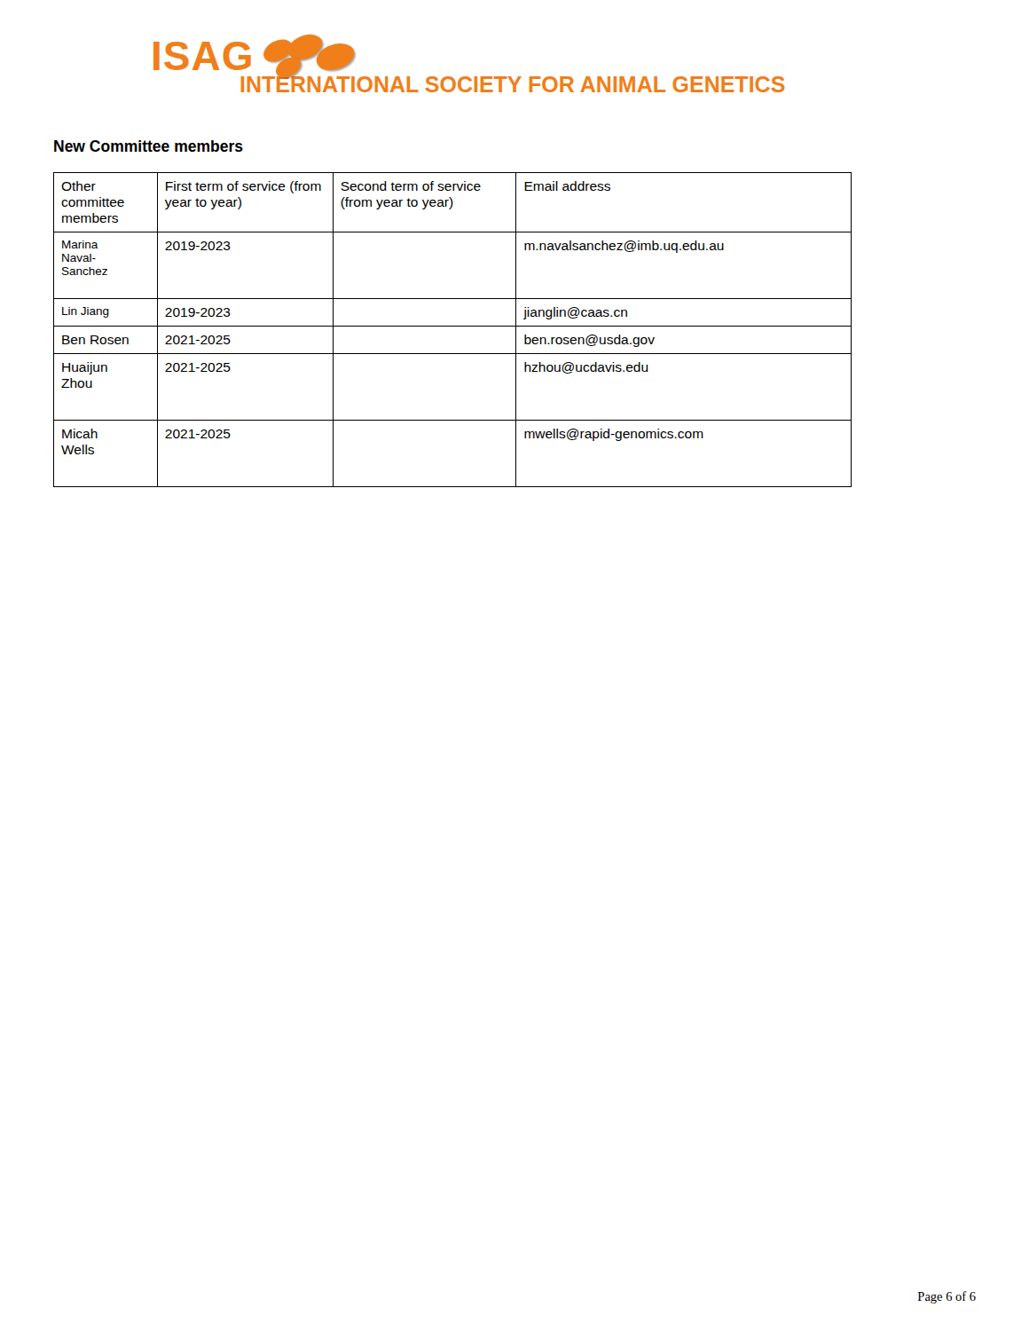ISAG
INTERNATIONAL SOCIETY FOR ANIMAL GENETICS
New Committee members
| Other committee members | First term of service (from year to year) | Second term of service (from year to year) | Email address |
| --- | --- | --- | --- |
| Marina Naval- Sanchez | 2019-2023 | | m.navalsanchez@imb.uq.edu.au |
| Lin Jiang | 2019-2023 | | jianglin@caas.cn |
| Ben Rosen | 2021-2025 | | ben.rosen@usda.gov |
| Huaijun Zhou | 2021-2025 | | hzhou@ucdavis.edu |
| Micah Wells | 2021-2025 | | mwells@rapid-genomics.com |
Page 6 of 6